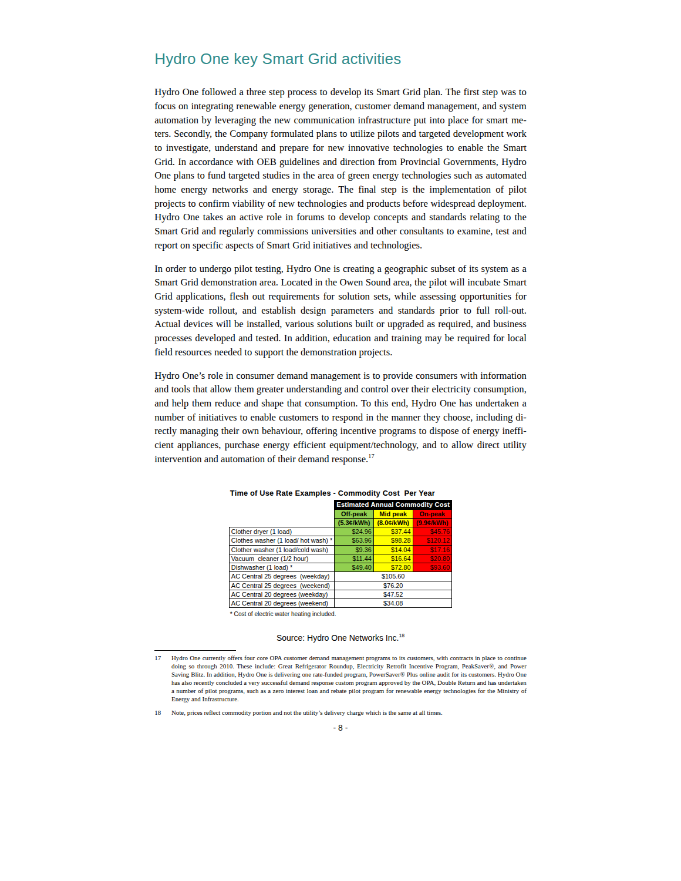Hydro One key Smart Grid activities
Hydro One followed a three step process to develop its Smart Grid plan. The first step was to focus on integrating renewable energy generation, customer demand management, and system automation by leveraging the new communication infrastructure put into place for smart meters. Secondly, the Company formulated plans to utilize pilots and targeted development work to investigate, understand and prepare for new innovative technologies to enable the Smart Grid. In accordance with OEB guidelines and direction from Provincial Governments, Hydro One plans to fund targeted studies in the area of green energy technologies such as automated home energy networks and energy storage. The final step is the implementation of pilot projects to confirm viability of new technologies and products before widespread deployment. Hydro One takes an active role in forums to develop concepts and standards relating to the Smart Grid and regularly commissions universities and other consultants to examine, test and report on specific aspects of Smart Grid initiatives and technologies.
In order to undergo pilot testing, Hydro One is creating a geographic subset of its system as a Smart Grid demonstration area. Located in the Owen Sound area, the pilot will incubate Smart Grid applications, flesh out requirements for solution sets, while assessing opportunities for system-wide rollout, and establish design parameters and standards prior to full roll-out. Actual devices will be installed, various solutions built or upgraded as required, and business processes developed and tested. In addition, education and training may be required for local field resources needed to support the demonstration projects.
Hydro One’s role in consumer demand management is to provide consumers with information and tools that allow them greater understanding and control over their electricity consumption, and help them reduce and shape that consumption. To this end, Hydro One has undertaken a number of initiatives to enable customers to respond in the manner they choose, including directly managing their own behaviour, offering incentive programs to dispose of energy inefficient appliances, purchase energy efficient equipment/technology, and to allow direct utility intervention and automation of their demand response.17
Time of Use Rate Examples - Commodity Cost Per Year
| | Estimated Annual Commodity Cost |
| | Off-peak | Mid peak | On-peak |
| | (5.3¢/kWh) | (8.0¢/kWh) | (9.9¢/kWh) |
| Clother dryer (1 load) | $24.96 | $37.44 | $45.76 |
| Clothes washer (1 load/ hot wash) * | $63.96 | $98.28 | $120.12 |
| Clother washer (1 load/cold wash) | $9.36 | $14.04 | $17.16 |
| Vacuum cleaner (1/2 hour) | $11.44 | $16.64 | $20.80 |
| Dishwasher (1 load) * | $49.40 | $72.80 | $93.60 |
| AC Central 25 degrees (weekday) | $105.60 |
| AC Central 25 degrees (weekend) | $76.20 |
| AC Central 20 degrees (weekday) | $47.52 |
| AC Central 20 degrees (weekend) | $34.08 |
* Cost of electric water heating included.
Source: Hydro One Networks Inc.18
17
Hydro One currently offers four core OPA customer demand management programs to its customers, with contracts in place to continue doing so through 2010. These include: Great Refrigerator Roundup, Electricity Retrofit Incentive Program, PeakSaver®, and Power Saving Blitz. In addition, Hydro One is delivering one rate-funded program, PowerSaver® Plus online audit for its customers. Hydro One has also recently concluded a very successful demand response custom program approved by the OPA, Double Return and has undertaken a number of pilot programs, such as a zero interest loan and rebate pilot program for renewable energy technologies for the Ministry of Energy and Infrastructure.
18
Note, prices reflect commodity portion and not the utility’s delivery charge which is the same at all times.
- 8 -